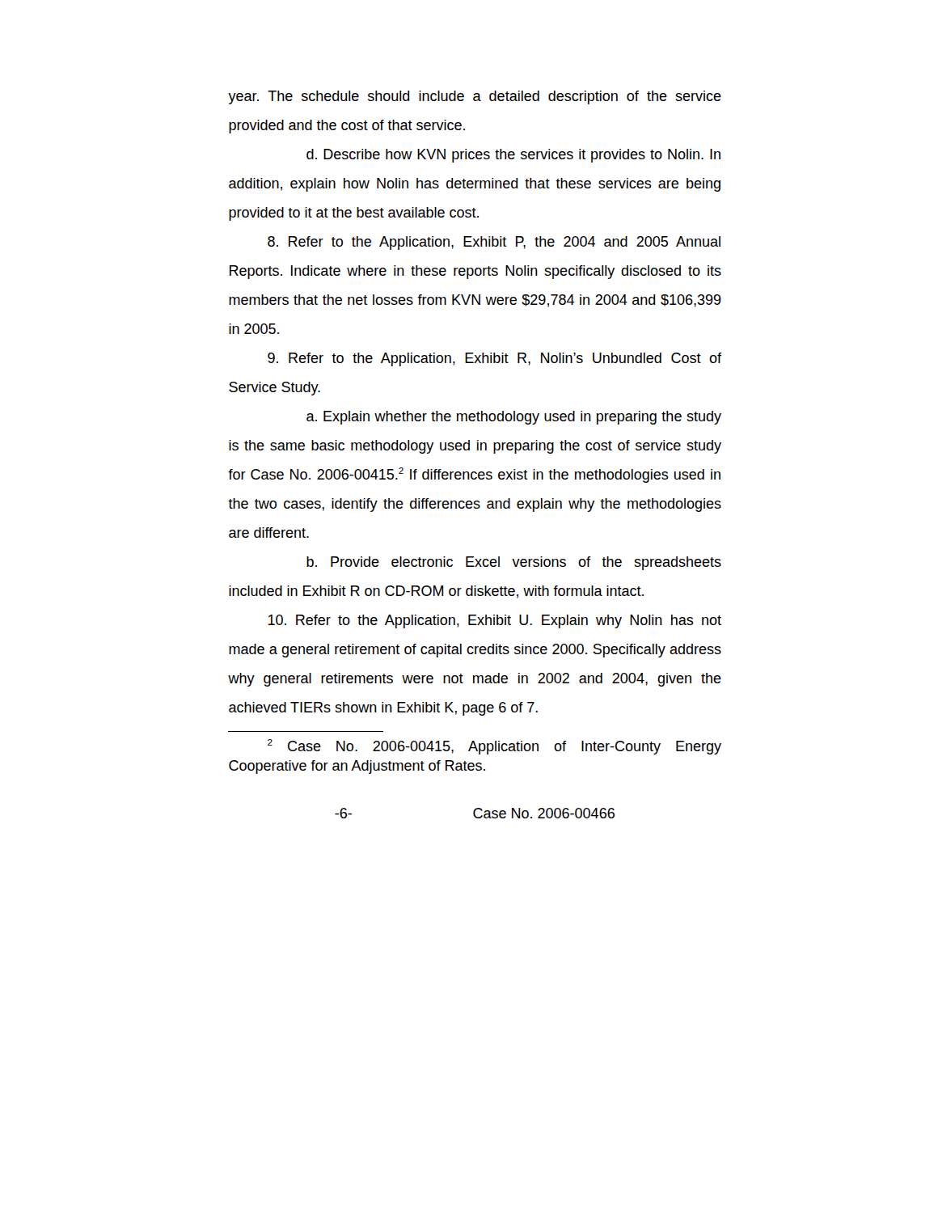year. The schedule should include a detailed description of the service provided and the cost of that service.
d. Describe how KVN prices the services it provides to Nolin. In addition, explain how Nolin has determined that these services are being provided to it at the best available cost.
8. Refer to the Application, Exhibit P, the 2004 and 2005 Annual Reports. Indicate where in these reports Nolin specifically disclosed to its members that the net losses from KVN were $29,784 in 2004 and $106,399 in 2005.
9. Refer to the Application, Exhibit R, Nolin’s Unbundled Cost of Service Study.
a. Explain whether the methodology used in preparing the study is the same basic methodology used in preparing the cost of service study for Case No. 2006-00415.2 If differences exist in the methodologies used in the two cases, identify the differences and explain why the methodologies are different.
b. Provide electronic Excel versions of the spreadsheets included in Exhibit R on CD-ROM or diskette, with formula intact.
10. Refer to the Application, Exhibit U. Explain why Nolin has not made a general retirement of capital credits since 2000. Specifically address why general retirements were not made in 2002 and 2004, given the achieved TIERs shown in Exhibit K, page 6 of 7.
2 Case No. 2006-00415, Application of Inter-County Energy Cooperative for an Adjustment of Rates.
-6- Case No. 2006-00466